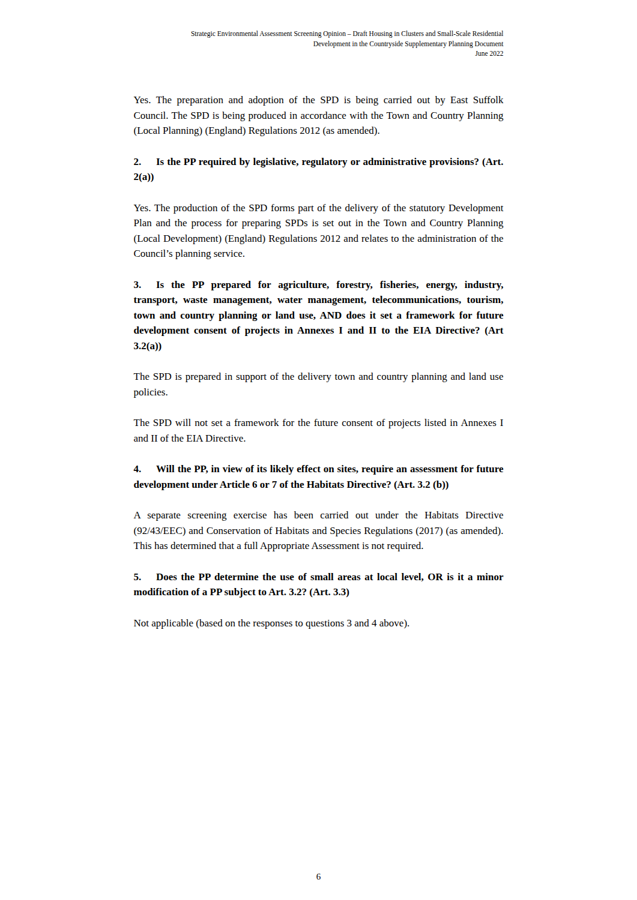Strategic Environmental Assessment Screening Opinion – Draft Housing in Clusters and Small-Scale Residential
Development in the Countryside Supplementary Planning Document
June 2022
Yes. The preparation and adoption of the SPD is being carried out by East Suffolk Council. The SPD is being produced in accordance with the Town and Country Planning (Local Planning) (England) Regulations 2012 (as amended).
2. Is the PP required by legislative, regulatory or administrative provisions? (Art. 2(a))
Yes. The production of the SPD forms part of the delivery of the statutory Development Plan and the process for preparing SPDs is set out in the Town and Country Planning (Local Development) (England) Regulations 2012 and relates to the administration of the Council’s planning service.
3. Is the PP prepared for agriculture, forestry, fisheries, energy, industry, transport, waste management, water management, telecommunications, tourism, town and country planning or land use, AND does it set a framework for future development consent of projects in Annexes I and II to the EIA Directive? (Art 3.2(a))
The SPD is prepared in support of the delivery town and country planning and land use policies.
The SPD will not set a framework for the future consent of projects listed in Annexes I and II of the EIA Directive.
4. Will the PP, in view of its likely effect on sites, require an assessment for future development under Article 6 or 7 of the Habitats Directive? (Art. 3.2 (b))
A separate screening exercise has been carried out under the Habitats Directive (92/43/EEC) and Conservation of Habitats and Species Regulations (2017) (as amended). This has determined that a full Appropriate Assessment is not required.
5. Does the PP determine the use of small areas at local level, OR is it a minor modification of a PP subject to Art. 3.2? (Art. 3.3)
Not applicable (based on the responses to questions 3 and 4 above).
6